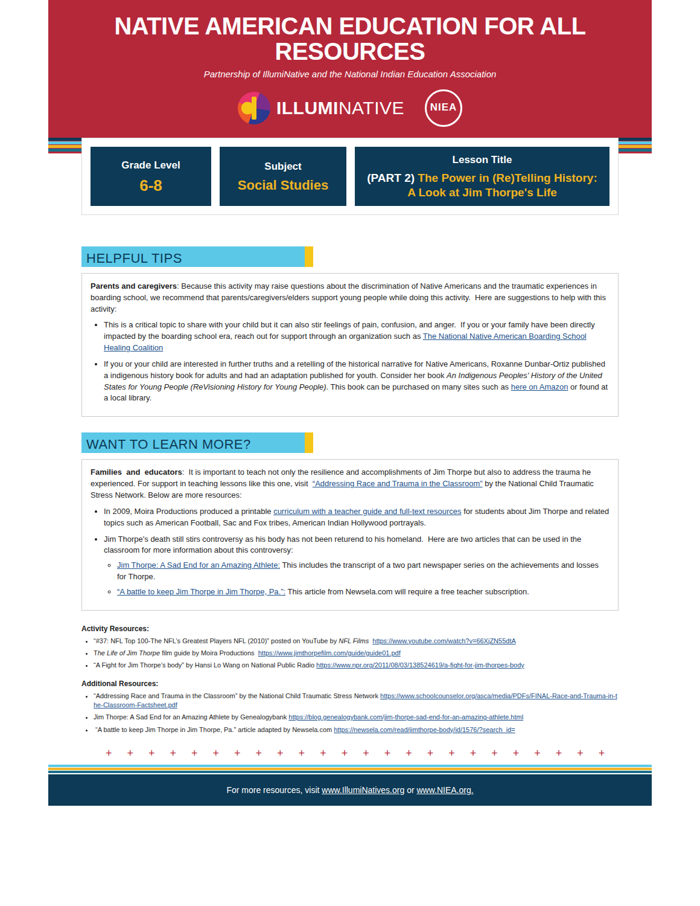NATIVE AMERICAN EDUCATION FOR ALL RESOURCES
Partnership of IllumiNative and the National Indian Education Association
ILLUMI NATIVE
NIEA
Grade Level
6-8
Subject
Social Studies
Lesson Title
(PART 2) The Power in (Re)Telling History: A Look at Jim Thorpe's Life
HELPFUL TIPS
Parents and caregivers: Because this activity may raise questions about the discrimination of Native Americans and the traumatic experiences in boarding school, we recommend that parents/caregivers/elders support young people while doing this activity. Here are suggestions to help with this activity:
This is a critical topic to share with your child but it can also stir feelings of pain, confusion, and anger. If you or your family have been directly impacted by the boarding school era, reach out for support through an organization such as The National Native American Boarding School Healing Coalition
If you or your child are interested in further truths and a retelling of the historical narrative for Native Americans, Roxanne Dunbar-Ortiz published a indigenous history book for adults and had an adaptation published for youth. Consider her book An Indigenous Peoples' History of the United States for Young People (ReVisioning History for Young People). This book can be purchased on many sites such as here on Amazon or found at a local library.
WANT TO LEARN MORE?
Families and educators: It is important to teach not only the resilience and accomplishments of Jim Thorpe but also to address the trauma he experienced. For support in teaching lessons like this one, visit “Addressing Race and Trauma in the Classroom” by the National Child Traumatic Stress Network. Below are more resources:
In 2009, Moira Productions produced a printable curriculum with a teacher guide and full-text resources for students about Jim Thorpe and related topics such as American Football, Sac and Fox tribes, American Indian Hollywood portrayals.
Jim Thorpe's death still stirs controversy as his body has not been returend to his homeland. Here are two articles that can be used in the classroom for more information about this controversy:
Jim Thorpe: A Sad End for an Amazing Athlete: This includes the transcript of a two part newspaper series on the achievements and losses for Thorpe.
“A battle to keep Jim Thorpe in Jim Thorpe, Pa.”: This article from Newsela.com will require a free teacher subscription.
Activity Resources:
“#37: NFL Top 100-The NFL’s Greatest Players NFL (2010)” posted on YouTube by NFL Films https://www.youtube.com/watch?v=66XjZN55dtA
The Life of Jim Thorpe film guide by Moira Productions https://www.jimthorpefilm.com/guide/guide01.pdf
“A Fight for Jim Thorpe’s body” by Hansi Lo Wang on National Public Radio https://www.npr.org/2011/08/03/138524619/a-fight-for-jim-thorpes-body
Additional Resources:
“Addressing Race and Trauma in the Classroom” by the National Child Traumatic Stress Network https://www.schoolcounselor.org/asca/media/PDFs/FINAL-Race-and-Trauma-in-the-Classroom-Factsheet.pdf
Jim Thorpe: A Sad End for an Amazing Athlete by Genealogybank https://blog.genealogybank.com/jim-thorpe-sad-end-for-an-amazing-athlete.html
“A battle to keep Jim Thorpe in Jim Thorpe, Pa.” article adapted by Newsela.com https://newsela.com/read/jimthorpe-body/id/1576/?search_id=
+ + + + + + + + + + + + + + + + + + + + + + + + + + + + + + + + + + + + + + + + + + + + + +
For more resources, visit www.IllumiNatives.org or www.NIEA.org.